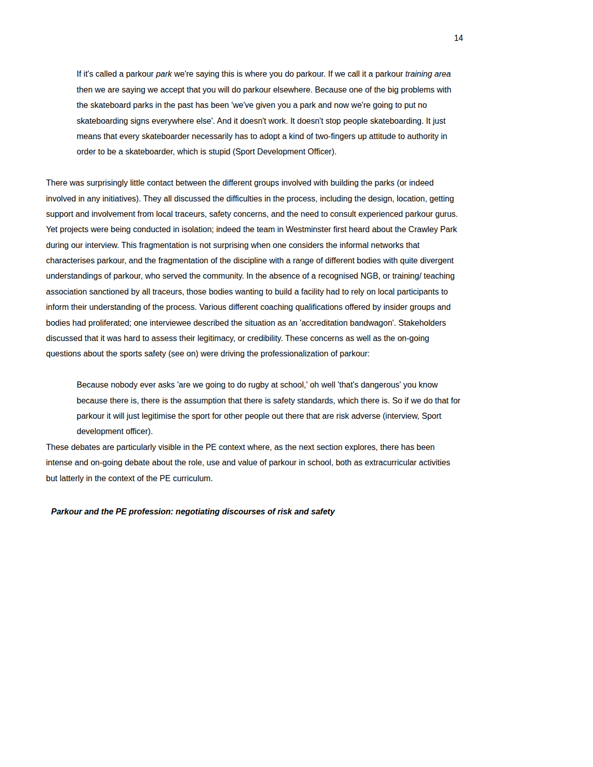14
If it's called a parkour park we're saying this is where you do parkour. If we call it a parkour training area then we are saying we accept that you will do parkour elsewhere. Because one of the big problems with the skateboard parks in the past has been 'we've given you a park and now we're going to put no skateboarding signs everywhere else'. And it doesn't work. It doesn't stop people skateboarding. It just means that every skateboarder necessarily has to adopt a kind of two-fingers up attitude to authority in order to be a skateboarder, which is stupid (Sport Development Officer).
There was surprisingly little contact between the different groups involved with building the parks (or indeed involved in any initiatives). They all discussed the difficulties in the process, including the design, location, getting support and involvement from local traceurs, safety concerns, and the need to consult experienced parkour gurus. Yet projects were being conducted in isolation; indeed the team in Westminster first heard about the Crawley Park during our interview. This fragmentation is not surprising when one considers the informal networks that characterises parkour, and the fragmentation of the discipline with a range of different bodies with quite divergent understandings of parkour, who served the community. In the absence of a recognised NGB, or training/ teaching association sanctioned by all traceurs, those bodies wanting to build a facility had to rely on local participants to inform their understanding of the process. Various different coaching qualifications offered by insider groups and bodies had proliferated; one interviewee described the situation as an 'accreditation bandwagon'. Stakeholders discussed that it was hard to assess their legitimacy, or credibility. These concerns as well as the on-going questions about the sports safety (see on) were driving the professionalization of parkour:
Because nobody ever asks 'are we going to do rugby at school,' oh well 'that's dangerous' you know because there is, there is the assumption that there is safety standards, which there is. So if we do that for parkour it will just legitimise the sport for other people out there that are risk adverse (interview, Sport development officer).
These debates are particularly visible in the PE context where, as the next section explores, there has been intense and on-going debate about the role, use and value of parkour in school, both as extracurricular activities but latterly in the context of the PE curriculum.
Parkour and the PE profession: negotiating discourses of risk and safety